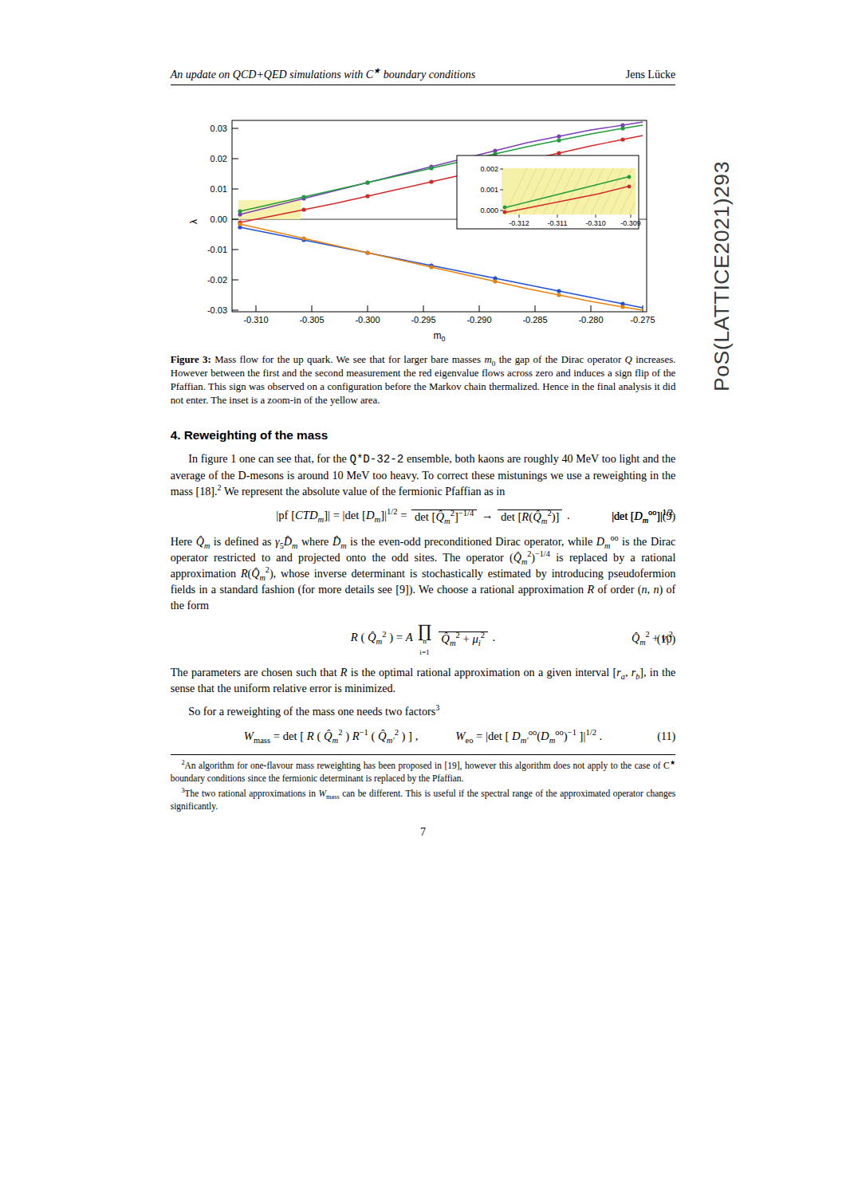An update on QCD+QED simulations with C★ boundary conditions Jens Lücke
PoS(LATTICE2021)293
0.03 0.02 0.01 0.00 -0.01 -0.02 -0.03 λ -0.310 -0.305 -0.300 -0.295 -0.290 -0.285 -0.280 -0.275 m0 0.002 0.001 0.000 -0.312 -0.311 -0.310 -0.309
Figure 3: Mass flow for the up quark. We see that for larger bare masses m0 the gap of the Dirac operator Q increases. However between the first and the second measurement the red eigenvalue flows across zero and induces a sign flip of the Pfaffian. This sign was observed on a configuration before the Markov chain thermalized. Hence in the final analysis it did not enter. The inset is a zoom-in of the yellow area.
4. Reweighting of the mass
In figure 1 one can see that, for the Q*D-32-2 ensemble, both kaons are roughly 40 MeV too light and the average of the D-mesons is around 10 MeV too heavy. To correct these mistunings we use a reweighting in the mass [18].2 We represent the absolute value of the fermionic Pfaffian as in
|pf [CTDm]| = |det [Dm]|1/2 = |det [Dmoo]|1/2 det [Q̂m2]−1/4 → |det [Dmoo]|1/2 det [R(Q̂m2)] .
(9)
Here Q̂m is defined as γ5D̂m where D̂m is the even-odd preconditioned Dirac operator, while Dmoo is the Dirac operator restricted to and projected onto the odd sites. The operator (Q̂m2)−1/4 is replaced by a rational approximation R(Q̂m2), whose inverse determinant is stochastically estimated by introducing pseudofermion fields in a standard fashion (for more details see [9]). We choose a rational approximation R of order (n, n) of the form
R ( Q̂m2 ) = A ∏ni=1 Q̂m2 + νi2 Q̂m2 + μi2 .
(10)
The parameters are chosen such that R is the optimal rational approximation on a given interval [ra, rb], in the sense that the uniform relative error is minimized.
So for a reweighting of the mass one needs two factors3
Wmass = det [ R ( Q̂m2 ) R−1 ( Q̂m′2 ) ] , Weo = |det [ Dm′oo(Dmoo)−1 ]|1/2 .
(11)
2An algorithm for one-flavour mass reweighting has been proposed in [19], however this algorithm does not apply to the case of C★ boundary conditions since the fermionic determinant is replaced by the Pfaffian.
3The two rational approximations in Wmass can be different. This is useful if the spectral range of the approximated operator changes significantly.
7